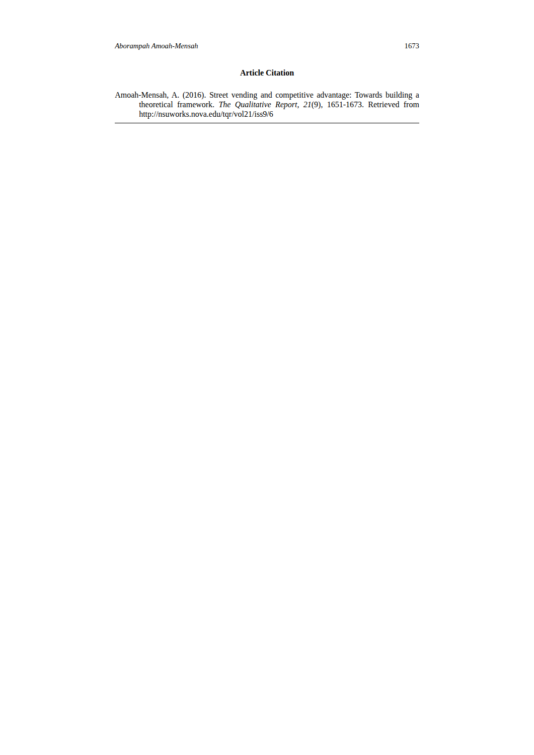Aborampah Amoah-Mensah 1673
Article Citation
Amoah-Mensah, A. (2016). Street vending and competitive advantage: Towards building a theoretical framework. The Qualitative Report, 21(9), 1651-1673. Retrieved from http://nsuworks.nova.edu/tqr/vol21/iss9/6